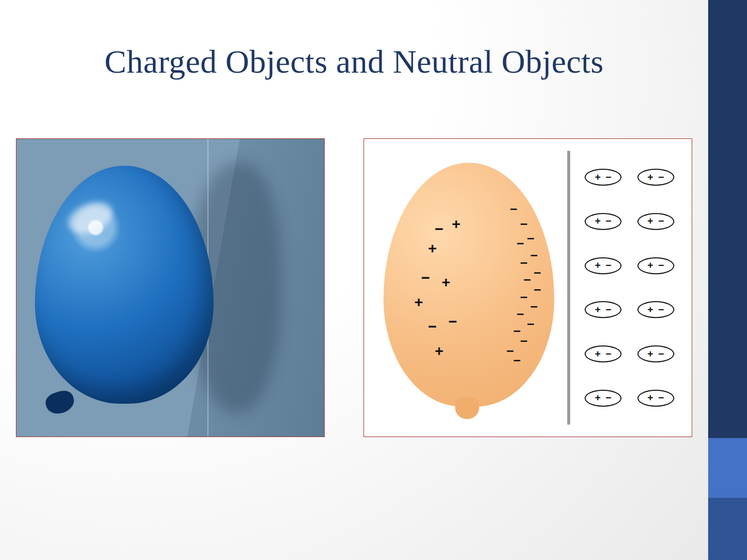Charged Objects and Neutral Objects
− + + − + + − − + − − − − − − − − − − − − − − − − −
+−
+−
+−
+−
+−
+−
+−
+−
+−
+−
+−
+−